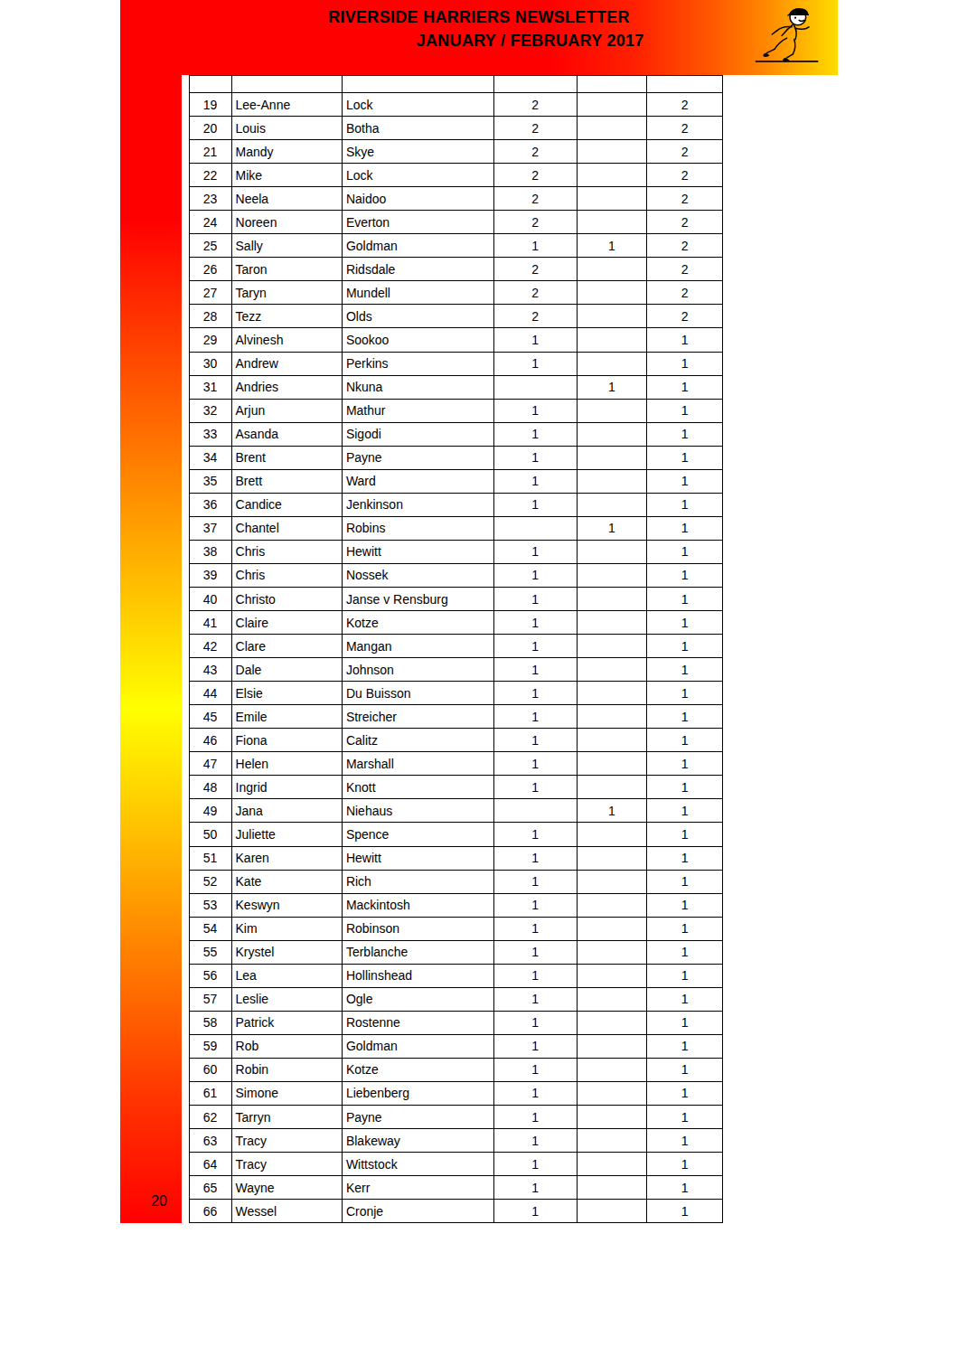RIVERSIDE HARRIERS NEWSLETTER JANUARY / FEBRUARY 2017
| 19 | Lee-Anne | Lock | 2 | | 2 |
| 20 | Louis | Botha | 2 | | 2 |
| 21 | Mandy | Skye | 2 | | 2 |
| 22 | Mike | Lock | 2 | | 2 |
| 23 | Neela | Naidoo | 2 | | 2 |
| 24 | Noreen | Everton | 2 | | 2 |
| 25 | Sally | Goldman | 1 | 1 | 2 |
| 26 | Taron | Ridsdale | 2 | | 2 |
| 27 | Taryn | Mundell | 2 | | 2 |
| 28 | Tezz | Olds | 2 | | 2 |
| 29 | Alvinesh | Sookoo | 1 | | 1 |
| 30 | Andrew | Perkins | 1 | | 1 |
| 31 | Andries | Nkuna | | 1 | 1 |
| 32 | Arjun | Mathur | 1 | | 1 |
| 33 | Asanda | Sigodi | 1 | | 1 |
| 34 | Brent | Payne | 1 | | 1 |
| 35 | Brett | Ward | 1 | | 1 |
| 36 | Candice | Jenkinson | 1 | | 1 |
| 37 | Chantel | Robins | | 1 | 1 |
| 38 | Chris | Hewitt | 1 | | 1 |
| 39 | Chris | Nossek | 1 | | 1 |
| 40 | Christo | Janse v Rensburg | 1 | | 1 |
| 41 | Claire | Kotze | 1 | | 1 |
| 42 | Clare | Mangan | 1 | | 1 |
| 43 | Dale | Johnson | 1 | | 1 |
| 44 | Elsie | Du Buisson | 1 | | 1 |
| 45 | Emile | Streicher | 1 | | 1 |
| 46 | Fiona | Calitz | 1 | | 1 |
| 47 | Helen | Marshall | 1 | | 1 |
| 48 | Ingrid | Knott | 1 | | 1 |
| 49 | Jana | Niehaus | | 1 | 1 |
| 50 | Juliette | Spence | 1 | | 1 |
| 51 | Karen | Hewitt | 1 | | 1 |
| 52 | Kate | Rich | 1 | | 1 |
| 53 | Keswyn | Mackintosh | 1 | | 1 |
| 54 | Kim | Robinson | 1 | | 1 |
| 55 | Krystel | Terblanche | 1 | | 1 |
| 56 | Lea | Hollinshead | 1 | | 1 |
| 57 | Leslie | Ogle | 1 | | 1 |
| 58 | Patrick | Rostenne | 1 | | 1 |
| 59 | Rob | Goldman | 1 | | 1 |
| 60 | Robin | Kotze | 1 | | 1 |
| 61 | Simone | Liebenberg | 1 | | 1 |
| 62 | Tarryn | Payne | 1 | | 1 |
| 63 | Tracy | Blakeway | 1 | | 1 |
| 64 | Tracy | Wittstock | 1 | | 1 |
| 65 | Wayne | Kerr | 1 | | 1 |
| 66 | Wessel | Cronje | 1 | | 1 |
20